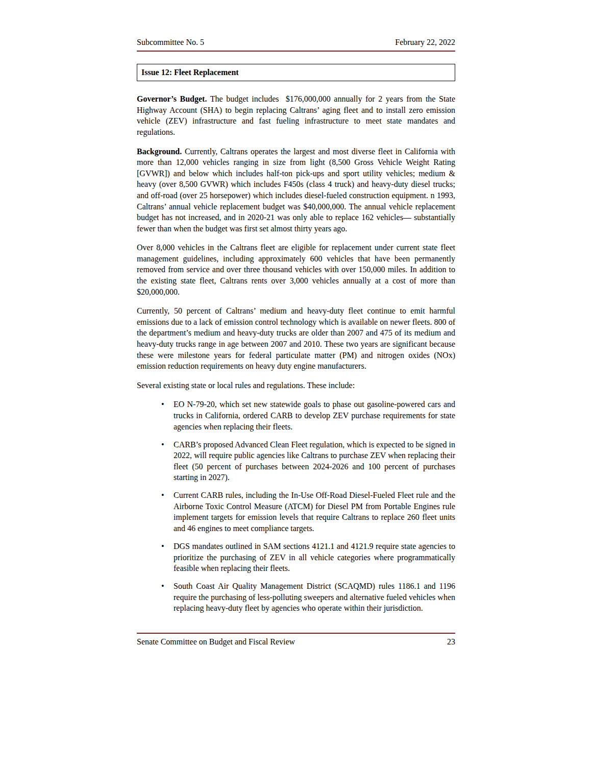Subcommittee No. 5
February 22, 2022
Issue 12: Fleet Replacement
Governor’s Budget. The budget includes $176,000,000 annually for 2 years from the State Highway Account (SHA) to begin replacing Caltrans’ aging fleet and to install zero emission vehicle (ZEV) infrastructure and fast fueling infrastructure to meet state mandates and regulations.
Background. Currently, Caltrans operates the largest and most diverse fleet in California with more than 12,000 vehicles ranging in size from light (8,500 Gross Vehicle Weight Rating [GVWR]) and below which includes half-ton pick-ups and sport utility vehicles; medium & heavy (over 8,500 GVWR) which includes F450s (class 4 truck) and heavy-duty diesel trucks; and off-road (over 25 horsepower) which includes diesel-fueled construction equipment. n 1993, Caltrans’ annual vehicle replacement budget was $40,000,000. The annual vehicle replacement budget has not increased, and in 2020-21 was only able to replace 162 vehicles— substantially fewer than when the budget was first set almost thirty years ago.
Over 8,000 vehicles in the Caltrans fleet are eligible for replacement under current state fleet management guidelines, including approximately 600 vehicles that have been permanently removed from service and over three thousand vehicles with over 150,000 miles. In addition to the existing state fleet, Caltrans rents over 3,000 vehicles annually at a cost of more than $20,000,000.
Currently, 50 percent of Caltrans’ medium and heavy-duty fleet continue to emit harmful emissions due to a lack of emission control technology which is available on newer fleets. 800 of the department’s medium and heavy-duty trucks are older than 2007 and 475 of its medium and heavy-duty trucks range in age between 2007 and 2010. These two years are significant because these were milestone years for federal particulate matter (PM) and nitrogen oxides (NOx) emission reduction requirements on heavy duty engine manufacturers.
Several existing state or local rules and regulations. These include:
EO N-79-20, which set new statewide goals to phase out gasoline-powered cars and trucks in California, ordered CARB to develop ZEV purchase requirements for state agencies when replacing their fleets.
CARB’s proposed Advanced Clean Fleet regulation, which is expected to be signed in 2022, will require public agencies like Caltrans to purchase ZEV when replacing their fleet (50 percent of purchases between 2024-2026 and 100 percent of purchases starting in 2027).
Current CARB rules, including the In-Use Off-Road Diesel-Fueled Fleet rule and the Airborne Toxic Control Measure (ATCM) for Diesel PM from Portable Engines rule implement targets for emission levels that require Caltrans to replace 260 fleet units and 46 engines to meet compliance targets.
DGS mandates outlined in SAM sections 4121.1 and 4121.9 require state agencies to prioritize the purchasing of ZEV in all vehicle categories where programmatically feasible when replacing their fleets.
South Coast Air Quality Management District (SCAQMD) rules 1186.1 and 1196 require the purchasing of less-polluting sweepers and alternative fueled vehicles when replacing heavy-duty fleet by agencies who operate within their jurisdiction.
Senate Committee on Budget and Fiscal Review
23